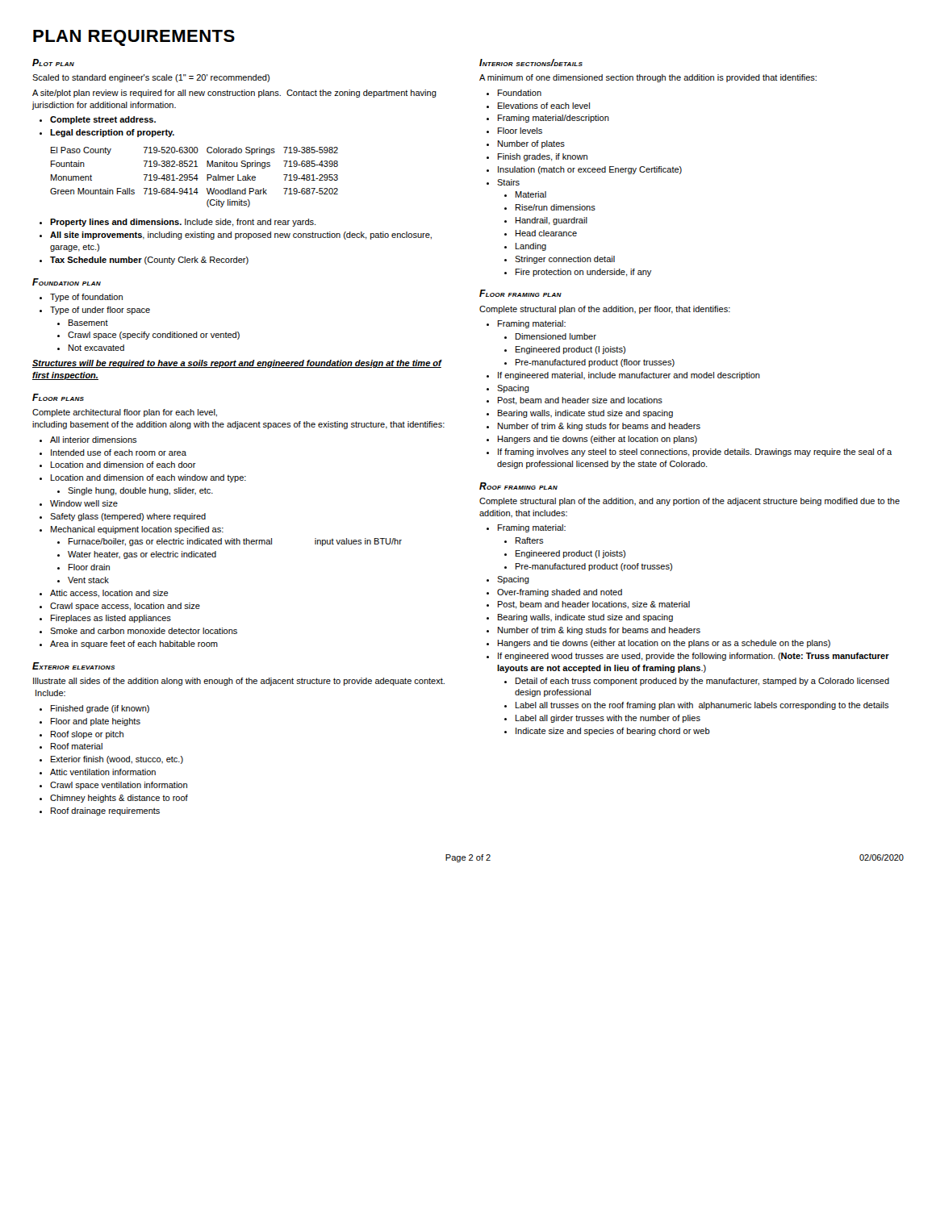PLAN REQUIREMENTS
Plot plan
Scaled to standard engineer's scale (1" = 20' recommended)
A site/plot plan review is required for all new construction plans. Contact the zoning department having jurisdiction for additional information.
Complete street address.
Legal description of property.
| El Paso County | 719-520-6300 | Colorado Springs | 719-385-5982 |
| Fountain | 719-382-8521 | Manitou Springs | 719-685-4398 |
| Monument | 719-481-2954 | Palmer Lake | 719-481-2953 |
| Green Mountain Falls | 719-684-9414 | Woodland Park (City limits) | 719-687-5202 |
Property lines and dimensions. Include side, front and rear yards.
All site improvements, including existing and proposed new construction (deck, patio enclosure, garage, etc.)
Tax Schedule number (County Clerk & Recorder)
Foundation plan
Type of foundation
Type of under floor space
Basement
Crawl space (specify conditioned or vented)
Not excavated
Structures will be required to have a soils report and engineered foundation design at the time of first inspection.
Floor plans
Complete architectural floor plan for each level,
including basement of the addition along with the adjacent spaces of the existing structure, that identifies:
All interior dimensions
Intended use of each room or area
Location and dimension of each door
Location and dimension of each window and type:
Single hung, double hung, slider, etc.
Window well size
Safety glass (tempered) where required
Mechanical equipment location specified as:
Furnace/boiler, gas or electric indicated with thermal input values in BTU/hr
Water heater, gas or electric indicated
Floor drain
Vent stack
Attic access, location and size
Crawl space access, location and size
Fireplaces as listed appliances
Smoke and carbon monoxide detector locations
Area in square feet of each habitable room
Exterior elevations
Illustrate all sides of the addition along with enough of the adjacent structure to provide adequate context. Include:
Finished grade (if known)
Floor and plate heights
Roof slope or pitch
Roof material
Exterior finish (wood, stucco, etc.)
Attic ventilation information
Crawl space ventilation information
Chimney heights & distance to roof
Roof drainage requirements
Interior sections/details
A minimum of one dimensioned section through the addition is provided that identifies:
Foundation
Elevations of each level
Framing material/description
Floor levels
Number of plates
Finish grades, if known
Insulation (match or exceed Energy Certificate)
Stairs
Material
Rise/run dimensions
Handrail, guardrail
Head clearance
Landing
Stringer connection detail
Fire protection on underside, if any
Floor framing plan
Complete structural plan of the addition, per floor, that identifies:
Framing material:
Dimensioned lumber
Engineered product (I joists)
Pre-manufactured product (floor trusses)
If engineered material, include manufacturer and model description
Spacing
Post, beam and header size and locations
Bearing walls, indicate stud size and spacing
Number of trim & king studs for beams and headers
Hangers and tie downs (either at location on plans)
If framing involves any steel to steel connections, provide details. Drawings may require the seal of a design professional licensed by the state of Colorado.
Roof framing plan
Complete structural plan of the addition, and any portion of the adjacent structure being modified due to the addition, that includes:
Framing material:
Rafters
Engineered product (I joists)
Pre-manufactured product (roof trusses)
Spacing
Over-framing shaded and noted
Post, beam and header locations, size & material
Bearing walls, indicate stud size and spacing
Number of trim & king studs for beams and headers
Hangers and tie downs (either at location on the plans or as a schedule on the plans)
If engineered wood trusses are used, provide the following information. (Note: Truss manufacturer layouts are not accepted in lieu of framing plans.)
Detail of each truss component produced by the manufacturer, stamped by a Colorado licensed design professional
Label all trusses on the roof framing plan with alphanumeric labels corresponding to the details
Label all girder trusses with the number of plies
Indicate size and species of bearing chord or web
Page 2 of 2 02/06/2020